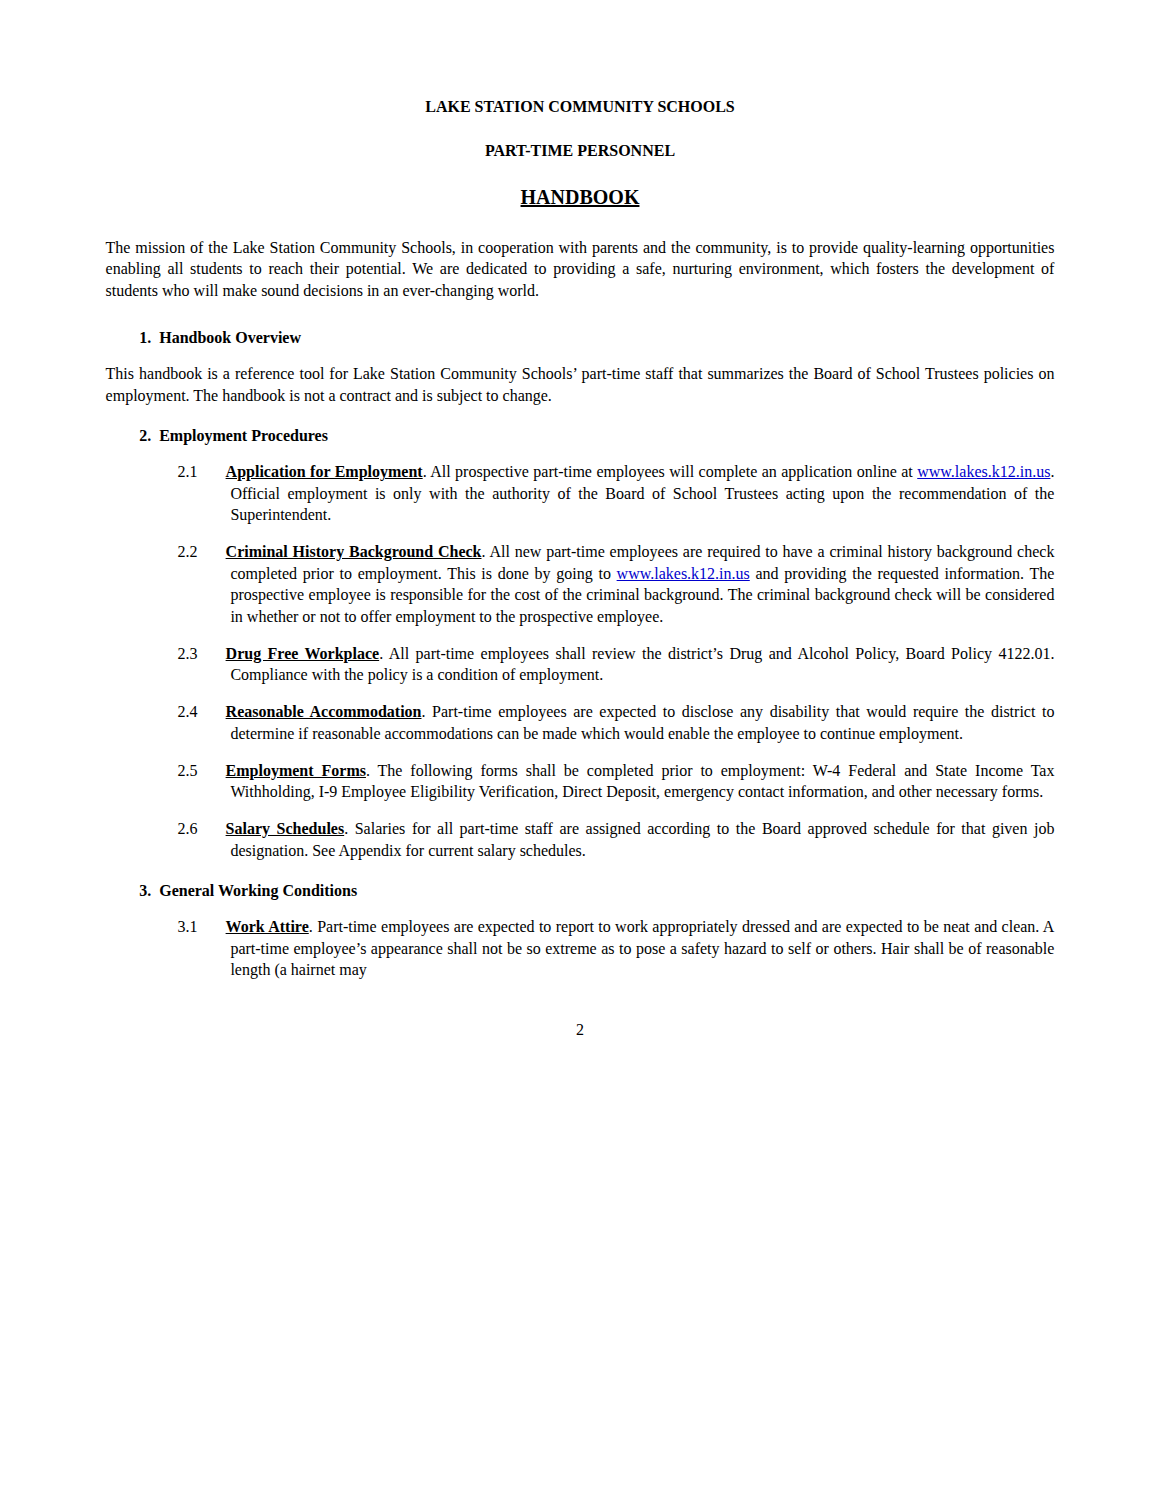LAKE STATION COMMUNITY SCHOOLS
PART-TIME PERSONNEL
HANDBOOK
The mission of the Lake Station Community Schools, in cooperation with parents and the community, is to provide quality-learning opportunities enabling all students to reach their potential. We are dedicated to providing a safe, nurturing environment, which fosters the development of students who will make sound decisions in an ever-changing world.
Handbook Overview
This handbook is a reference tool for Lake Station Community Schools’ part-time staff that summarizes the Board of School Trustees policies on employment. The handbook is not a contract and is subject to change.
Employment Procedures
2.1 Application for Employment. All prospective part-time employees will complete an application online at www.lakes.k12.in.us. Official employment is only with the authority of the Board of School Trustees acting upon the recommendation of the Superintendent.
2.2 Criminal History Background Check. All new part-time employees are required to have a criminal history background check completed prior to employment. This is done by going to www.lakes.k12.in.us and providing the requested information. The prospective employee is responsible for the cost of the criminal background. The criminal background check will be considered in whether or not to offer employment to the prospective employee.
2.3 Drug Free Workplace. All part-time employees shall review the district’s Drug and Alcohol Policy, Board Policy 4122.01. Compliance with the policy is a condition of employment.
2.4 Reasonable Accommodation. Part-time employees are expected to disclose any disability that would require the district to determine if reasonable accommodations can be made which would enable the employee to continue employment.
2.5 Employment Forms. The following forms shall be completed prior to employment: W-4 Federal and State Income Tax Withholding, I-9 Employee Eligibility Verification, Direct Deposit, emergency contact information, and other necessary forms.
2.6 Salary Schedules. Salaries for all part-time staff are assigned according to the Board approved schedule for that given job designation. See Appendix for current salary schedules.
General Working Conditions
3.1 Work Attire. Part-time employees are expected to report to work appropriately dressed and are expected to be neat and clean. A part-time employee’s appearance shall not be so extreme as to pose a safety hazard to self or others. Hair shall be of reasonable length (a hairnet may
2